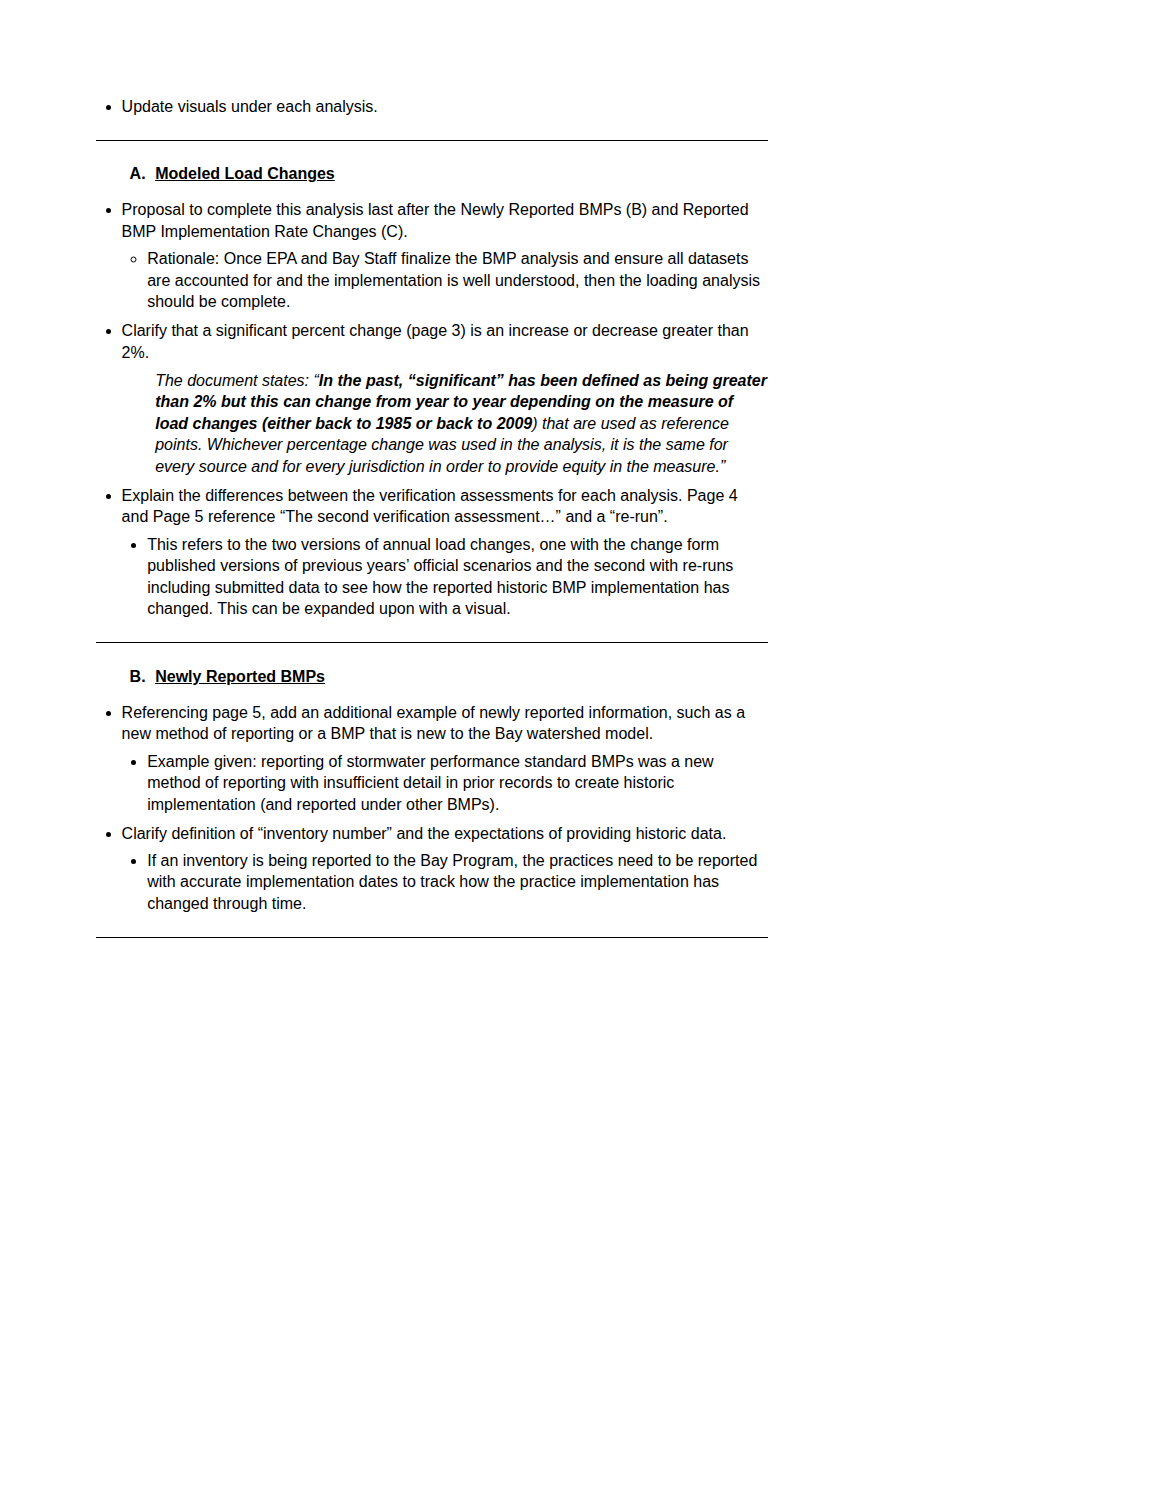Update visuals under each analysis.
A. Modeled Load Changes
Proposal to complete this analysis last after the Newly Reported BMPs (B) and Reported BMP Implementation Rate Changes (C).
Rationale: Once EPA and Bay Staff finalize the BMP analysis and ensure all datasets are accounted for and the implementation is well understood, then the loading analysis should be complete.
Clarify that a significant percent change (page 3) is an increase or decrease greater than 2%.
The document states: “In the past, “significant” has been defined as being greater than 2% but this can change from year to year depending on the measure of load changes (either back to 1985 or back to 2009) that are used as reference points. Whichever percentage change was used in the analysis, it is the same for every source and for every jurisdiction in order to provide equity in the measure.”
Explain the differences between the verification assessments for each analysis. Page 4 and Page 5 reference “The second verification assessment…” and a “re-run”.
This refers to the two versions of annual load changes, one with the change form published versions of previous years’ official scenarios and the second with re-runs including submitted data to see how the reported historic BMP implementation has changed. This can be expanded upon with a visual.
B. Newly Reported BMPs
Referencing page 5, add an additional example of newly reported information, such as a new method of reporting or a BMP that is new to the Bay watershed model.
Example given: reporting of stormwater performance standard BMPs was a new method of reporting with insufficient detail in prior records to create historic implementation (and reported under other BMPs).
Clarify definition of “inventory number” and the expectations of providing historic data.
If an inventory is being reported to the Bay Program, the practices need to be reported with accurate implementation dates to track how the practice implementation has changed through time.